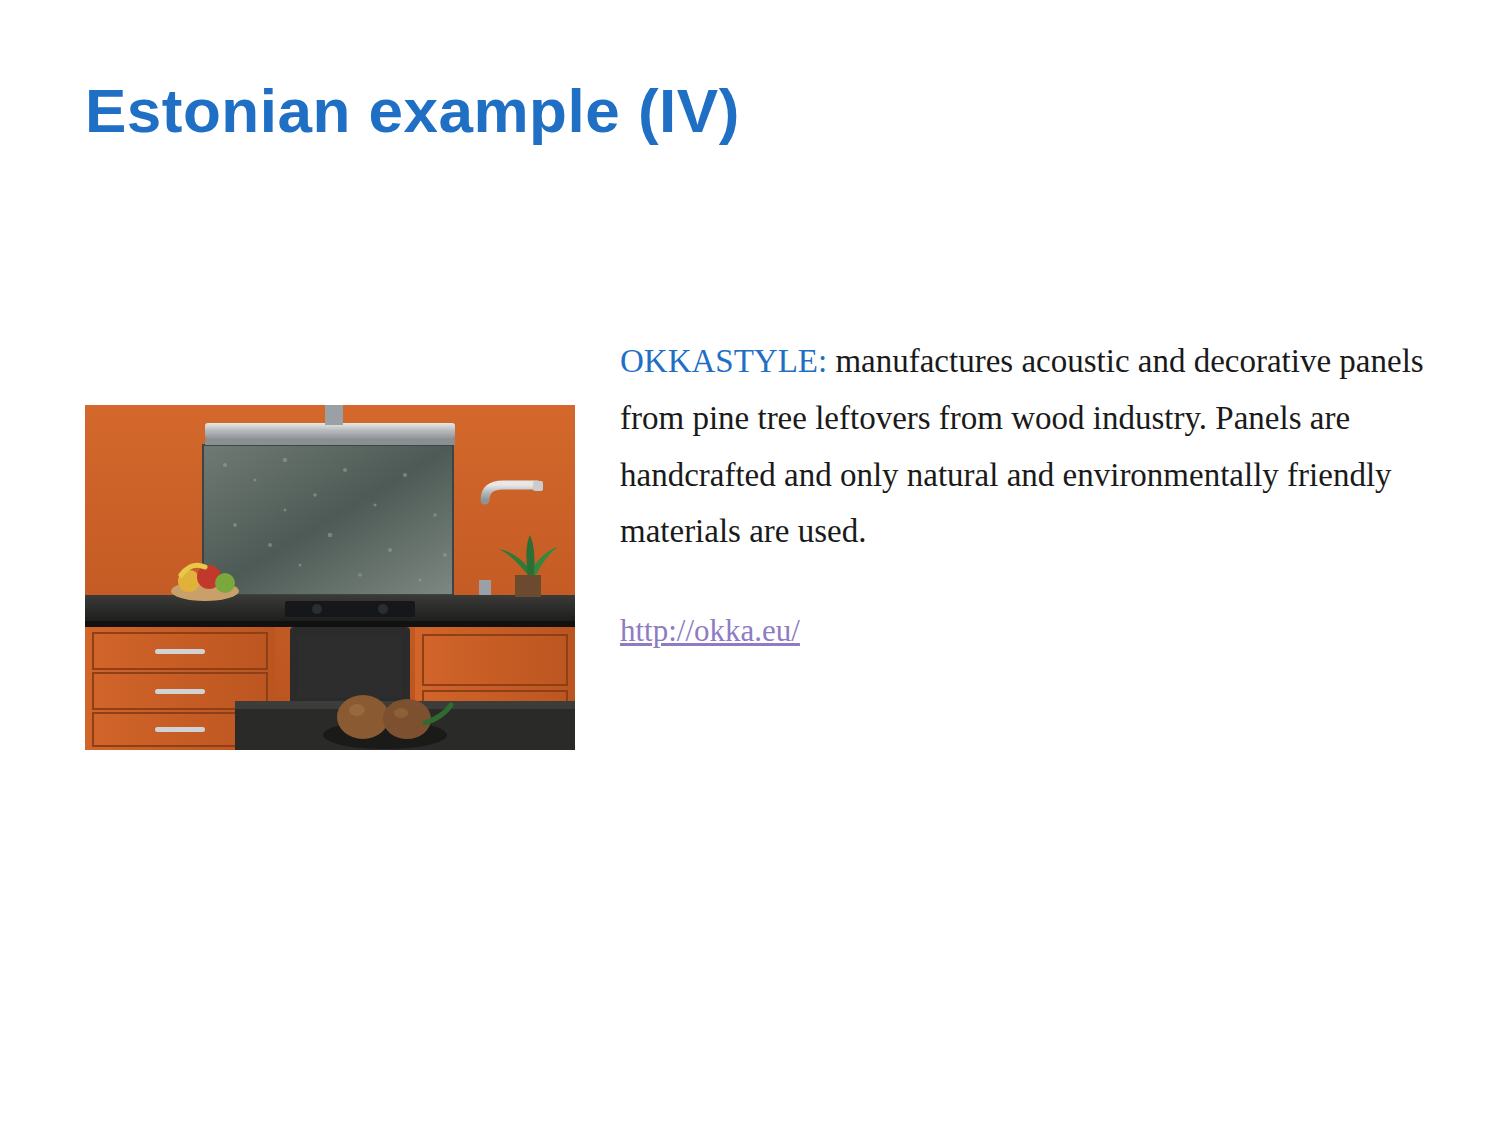Estonian example (IV)
OKKASTYLE: manufactures acoustic and decorative panels from pine tree leftovers from wood industry. Panels are handcrafted and only natural and environmentally friendly materials are used.
http://okka.eu/